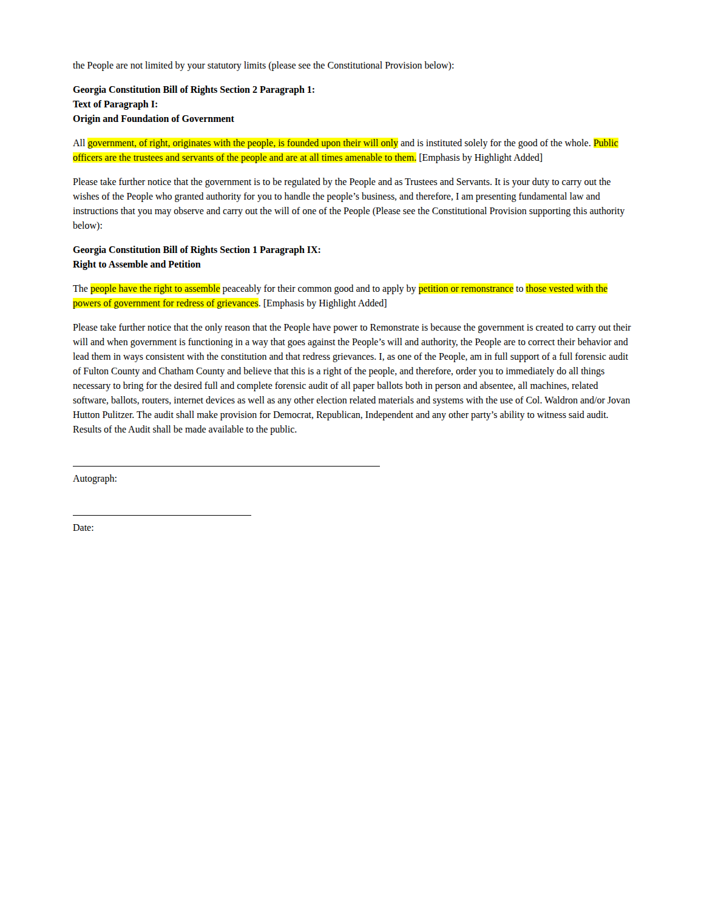the People are not limited by your statutory limits (please see the Constitutional Provision below):
Georgia Constitution Bill of Rights Section 2 Paragraph 1:
Text of Paragraph I:
Origin and Foundation of Government
All government, of right, originates with the people, is founded upon their will only and is instituted solely for the good of the whole. Public officers are the trustees and servants of the people and are at all times amenable to them. [Emphasis by Highlight Added]
Please take further notice that the government is to be regulated by the People and as Trustees and Servants. It is your duty to carry out the wishes of the People who granted authority for you to handle the people’s business, and therefore, I am presenting fundamental law and instructions that you may observe and carry out the will of one of the People (Please see the Constitutional Provision supporting this authority below):
Georgia Constitution Bill of Rights Section 1 Paragraph IX:
Right to Assemble and Petition
The people have the right to assemble peaceably for their common good and to apply by petition or remonstrance to those vested with the powers of government for redress of grievances. [Emphasis by Highlight Added]
Please take further notice that the only reason that the People have power to Remonstrate is because the government is created to carry out their will and when government is functioning in a way that goes against the People’s will and authority, the People are to correct their behavior and lead them in ways consistent with the constitution and that redress grievances. I, as one of the People, am in full support of a full forensic audit of Fulton County and Chatham County and believe that this is a right of the people, and therefore, order you to immediately do all things necessary to bring for the desired full and complete forensic audit of all paper ballots both in person and absentee, all machines, related software, ballots, routers, internet devices as well as any other election related materials and systems with the use of Col. Waldron and/or Jovan Hutton Pulitzer. The audit shall make provision for Democrat, Republican, Independent and any other party’s ability to witness said audit. Results of the Audit shall be made available to the public.
Autograph:
Date: